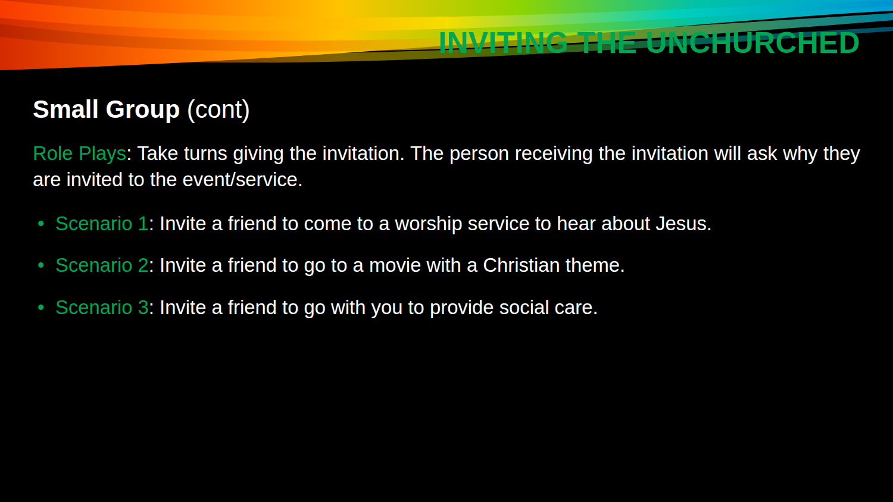Inviting the Unchurched
Small Group (cont)
Role Plays: Take turns giving the invitation. The person receiving the invitation will ask why they are invited to the event/service.
Scenario 1: Invite a friend to come to a worship service to hear about Jesus.
Scenario 2: Invite a friend to go to a movie with a Christian theme.
Scenario 3: Invite a friend to go with you to provide social care.